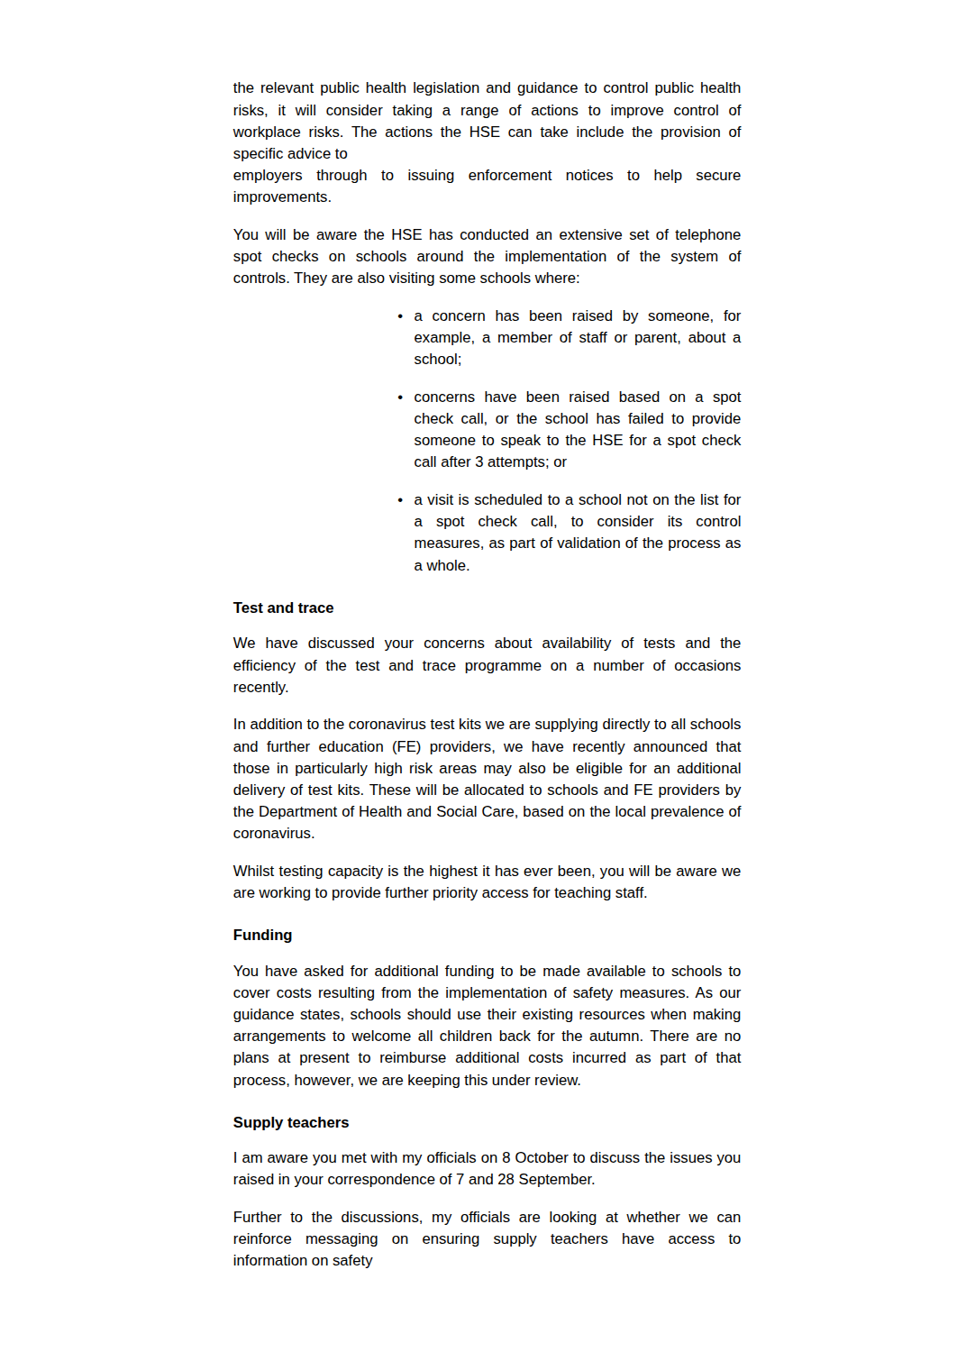the relevant public health legislation and guidance to control public health risks, it will consider taking a range of actions to improve control of workplace risks. The actions the HSE can take include the provision of specific advice to employers through to issuing enforcement notices to help secure improvements.
You will be aware the HSE has conducted an extensive set of telephone spot checks on schools around the implementation of the system of controls. They are also visiting some schools where:
a concern has been raised by someone, for example, a member of staff or parent, about a school;
concerns have been raised based on a spot check call, or the school has failed to provide someone to speak to the HSE for a spot check call after 3 attempts; or
a visit is scheduled to a school not on the list for a spot check call, to consider its control measures, as part of validation of the process as a whole.
Test and trace
We have discussed your concerns about availability of tests and the efficiency of the test and trace programme on a number of occasions recently.
In addition to the coronavirus test kits we are supplying directly to all schools and further education (FE) providers, we have recently announced that those in particularly high risk areas may also be eligible for an additional delivery of test kits. These will be allocated to schools and FE providers by the Department of Health and Social Care, based on the local prevalence of coronavirus.
Whilst testing capacity is the highest it has ever been, you will be aware we are working to provide further priority access for teaching staff.
Funding
You have asked for additional funding to be made available to schools to cover costs resulting from the implementation of safety measures. As our guidance states, schools should use their existing resources when making arrangements to welcome all children back for the autumn. There are no plans at present to reimburse additional costs incurred as part of that process, however, we are keeping this under review.
Supply teachers
I am aware you met with my officials on 8 October to discuss the issues you raised in your correspondence of 7 and 28 September.
Further to the discussions, my officials are looking at whether we can reinforce messaging on ensuring supply teachers have access to information on safety